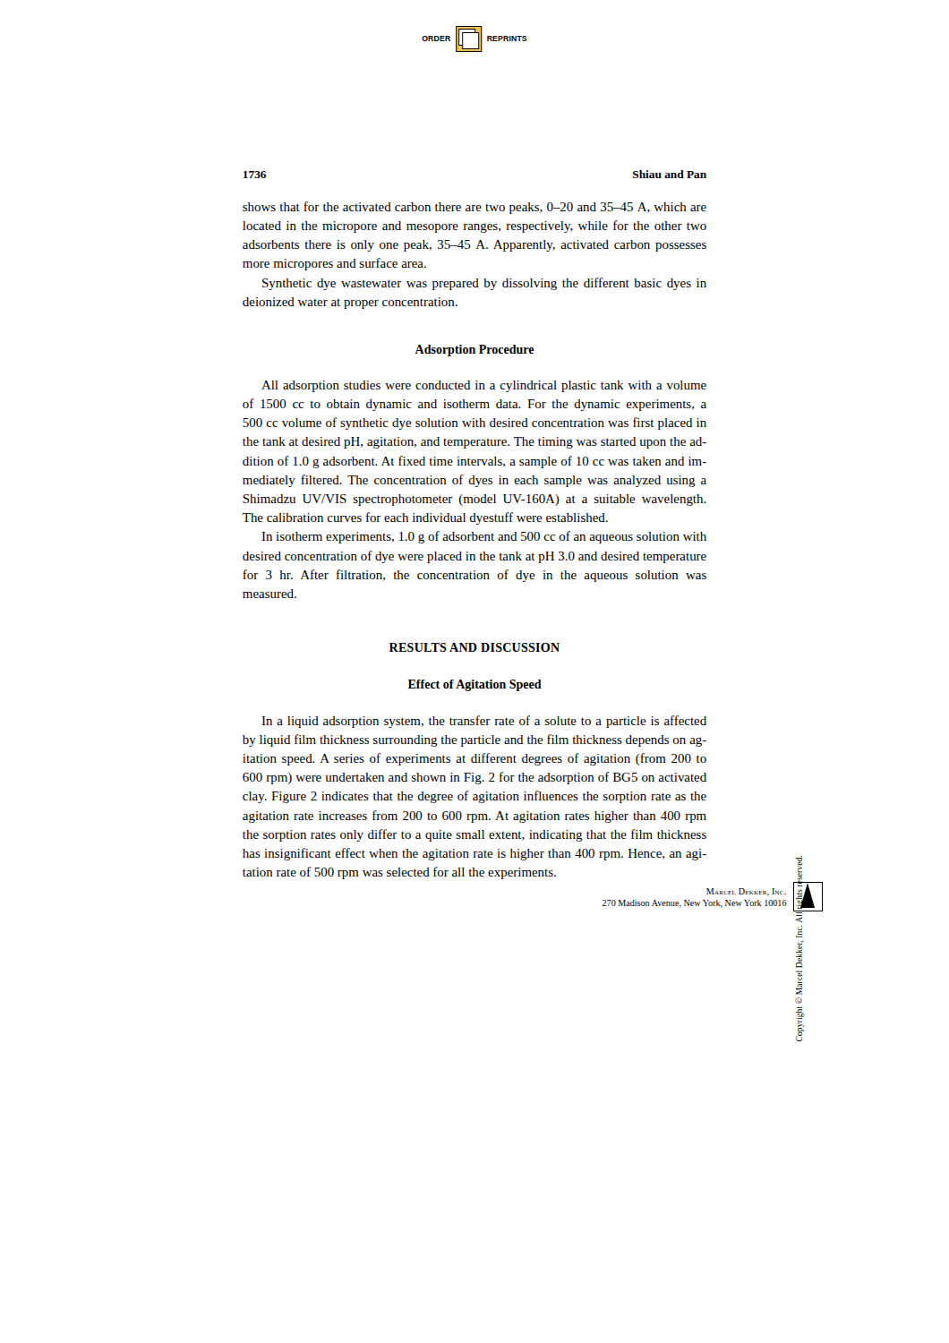ORDER REPRINTS
1736 Shiau and Pan
shows that for the activated carbon there are two peaks, 0–20 and 35–45 A, which are located in the micropore and mesopore ranges, respectively, while for the other two adsorbents there is only one peak, 35–45 A. Apparently, activated carbon possesses more micropores and surface area.
Synthetic dye wastewater was prepared by dissolving the different basic dyes in deionized water at proper concentration.
Adsorption Procedure
All adsorption studies were conducted in a cylindrical plastic tank with a volume of 1500 cc to obtain dynamic and isotherm data. For the dynamic experiments, a 500 cc volume of synthetic dye solution with desired concentration was first placed in the tank at desired pH, agitation, and temperature. The timing was started upon the addition of 1.0 g adsorbent. At fixed time intervals, a sample of 10 cc was taken and immediately filtered. The concentration of dyes in each sample was analyzed using a Shimadzu UV/VIS spectrophotometer (model UV-160A) at a suitable wavelength. The calibration curves for each individual dyestuff were established.
In isotherm experiments, 1.0 g of adsorbent and 500 cc of an aqueous solution with desired concentration of dye were placed in the tank at pH 3.0 and desired temperature for 3 hr. After filtration, the concentration of dye in the aqueous solution was measured.
RESULTS AND DISCUSSION
Effect of Agitation Speed
In a liquid adsorption system, the transfer rate of a solute to a particle is affected by liquid film thickness surrounding the particle and the film thickness depends on agitation speed. A series of experiments at different degrees of agitation (from 200 to 600 rpm) were undertaken and shown in Fig. 2 for the adsorption of BG5 on activated clay. Figure 2 indicates that the degree of agitation influences the sorption rate as the agitation rate increases from 200 to 600 rpm. At agitation rates higher than 400 rpm the sorption rates only differ to a quite small extent, indicating that the film thickness has insignificant effect when the agitation rate is higher than 400 rpm. Hence, an agitation rate of 500 rpm was selected for all the experiments.
Copyright © Marcel Dekker, Inc. All rights reserved.
Marcel Dekker, Inc.
270 Madison Avenue, New York, New York 10016